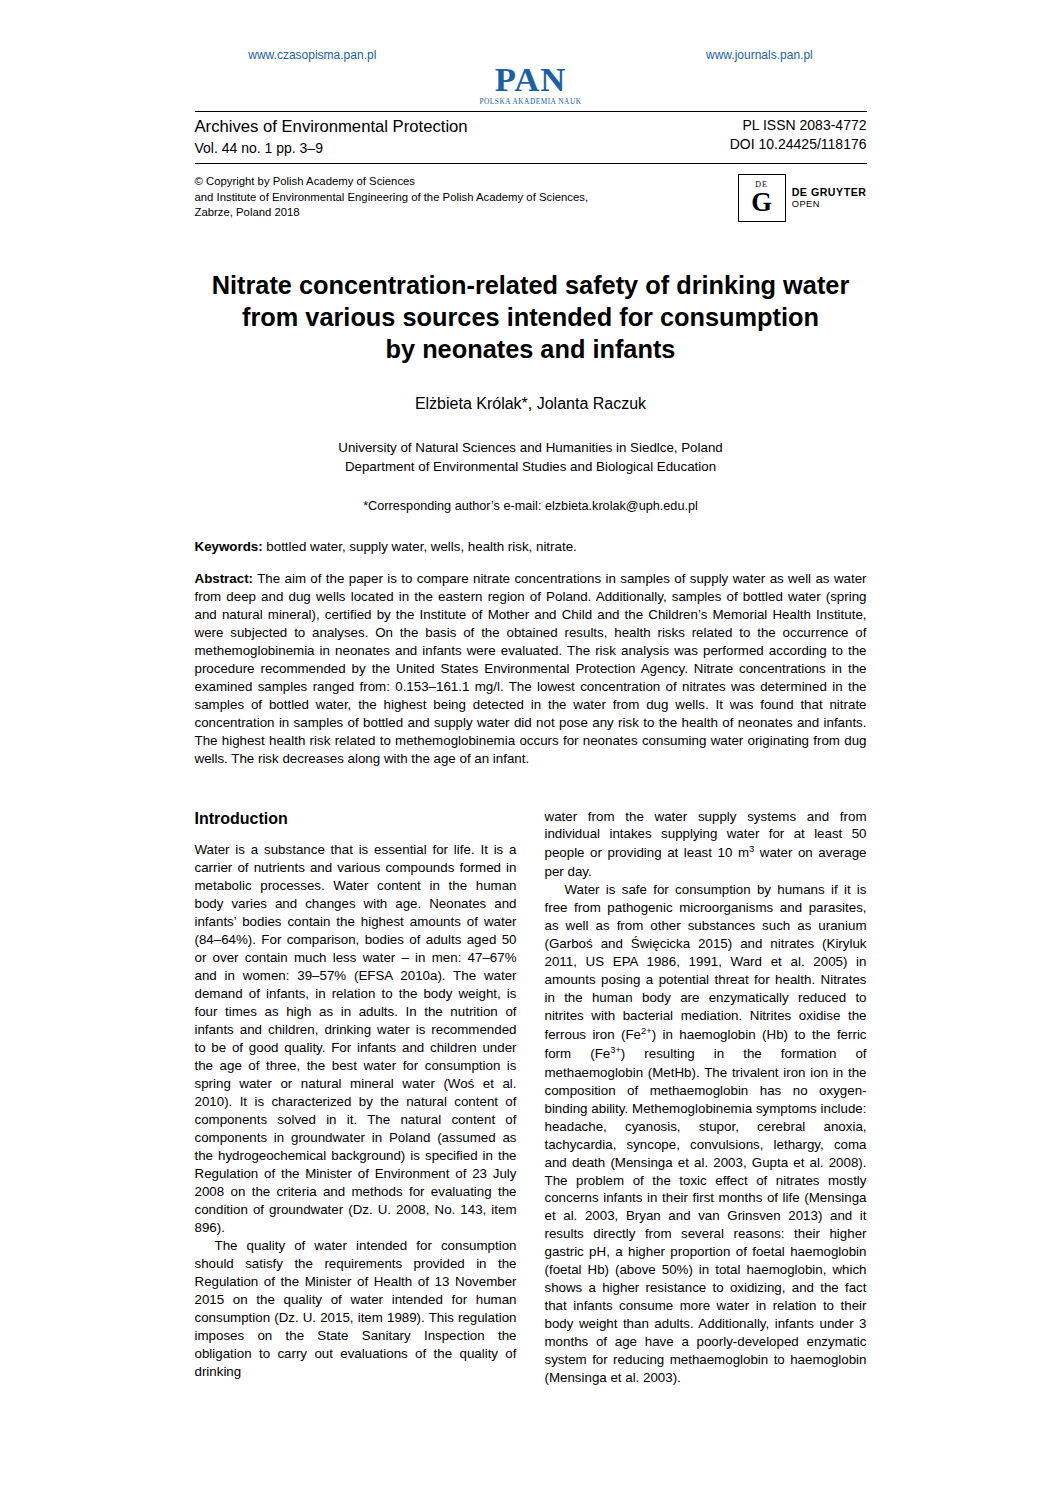www.czasopisma.pan.pl www.journals.pan.pl
PAN POLSKA AKADEMIA NAUK
Archives of Environmental Protection
Vol. 44 no. 1 pp. 3–9
PL ISSN 2083-4772
DOI 10.24425/118176
© Copyright by Polish Academy of Sciences
and Institute of Environmental Engineering of the Polish Academy of Sciences,
Zabrze, Poland 2018
DE G
DE GRUYTER
OPEN
Nitrate concentration-related safety of drinking water
from various sources intended for consumption
by neonates and infants
Elżbieta Królak*, Jolanta Raczuk
University of Natural Sciences and Humanities in Siedlce, Poland
Department of Environmental Studies and Biological Education
*Corresponding author’s e-mail: elzbieta.krolak@uph.edu.pl
Keywords: bottled water, supply water, wells, health risk, nitrate.
Abstract: The aim of the paper is to compare nitrate concentrations in samples of supply water as well as water from deep and dug wells located in the eastern region of Poland. Additionally, samples of bottled water (spring and natural mineral), certified by the Institute of Mother and Child and the Children’s Memorial Health Institute, were subjected to analyses. On the basis of the obtained results, health risks related to the occurrence of methemoglobinemia in neonates and infants were evaluated. The risk analysis was performed according to the procedure recommended by the United States Environmental Protection Agency. Nitrate concentrations in the examined samples ranged from: 0.153–161.1 mg/l. The lowest concentration of nitrates was determined in the samples of bottled water, the highest being detected in the water from dug wells. It was found that nitrate concentration in samples of bottled and supply water did not pose any risk to the health of neonates and infants. The highest health risk related to methemoglobinemia occurs for neonates consuming water originating from dug wells. The risk decreases along with the age of an infant.
Introduction
Water is a substance that is essential for life. It is a carrier of nutrients and various compounds formed in metabolic processes. Water content in the human body varies and changes with age. Neonates and infants’ bodies contain the highest amounts of water (84–64%). For comparison, bodies of adults aged 50 or over contain much less water – in men: 47–67% and in women: 39–57% (EFSA 2010a). The water demand of infants, in relation to the body weight, is four times as high as in adults. In the nutrition of infants and children, drinking water is recommended to be of good quality. For infants and children under the age of three, the best water for consumption is spring water or natural mineral water (Woś et al. 2010). It is characterized by the natural content of components solved in it. The natural content of components in groundwater in Poland (assumed as the hydrogeochemical background) is specified in the Regulation of the Minister of Environment of 23 July 2008 on the criteria and methods for evaluating the condition of groundwater (Dz. U. 2008, No. 143, item 896).
The quality of water intended for consumption should satisfy the requirements provided in the Regulation of the Minister of Health of 13 November 2015 on the quality of water intended for human consumption (Dz. U. 2015, item 1989). This regulation imposes on the State Sanitary Inspection the obligation to carry out evaluations of the quality of drinking
water from the water supply systems and from individual intakes supplying water for at least 50 people or providing at least 10 m3 water on average per day.
Water is safe for consumption by humans if it is free from pathogenic microorganisms and parasites, as well as from other substances such as uranium (Garboś and Święcicka 2015) and nitrates (Kiryluk 2011, US EPA 1986, 1991, Ward et al. 2005) in amounts posing a potential threat for health. Nitrates in the human body are enzymatically reduced to nitrites with bacterial mediation. Nitrites oxidise the ferrous iron (Fe2+) in haemoglobin (Hb) to the ferric form (Fe3+) resulting in the formation of methaemoglobin (MetHb). The trivalent iron ion in the composition of methaemoglobin has no oxygen-binding ability. Methemoglobinemia symptoms include: headache, cyanosis, stupor, cerebral anoxia, tachycardia, syncope, convulsions, lethargy, coma and death (Mensinga et al. 2003, Gupta et al. 2008). The problem of the toxic effect of nitrates mostly concerns infants in their first months of life (Mensinga et al. 2003, Bryan and van Grinsven 2013) and it results directly from several reasons: their higher gastric pH, a higher proportion of foetal haemoglobin (foetal Hb) (above 50%) in total haemoglobin, which shows a higher resistance to oxidizing, and the fact that infants consume more water in relation to their body weight than adults. Additionally, infants under 3 months of age have a poorly-developed enzymatic system for reducing methaemoglobin to haemoglobin (Mensinga et al. 2003).